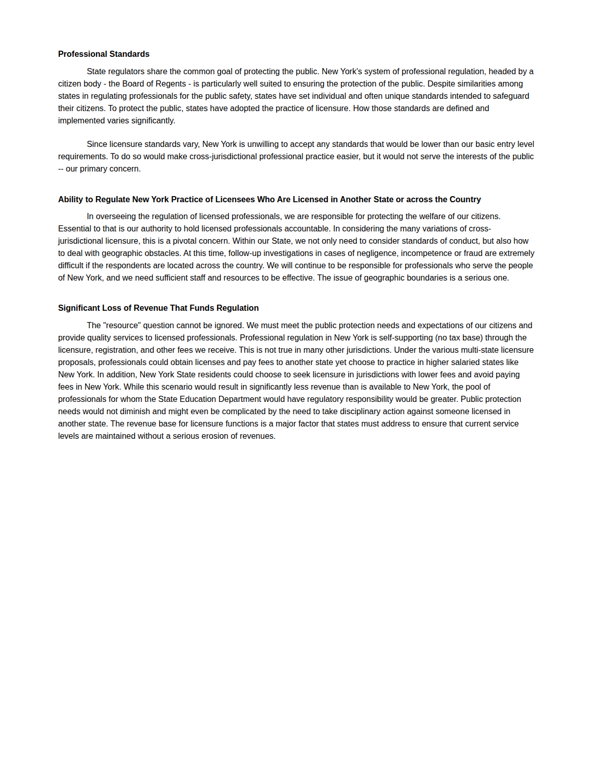Professional Standards
State regulators share the common goal of protecting the public. New York's system of professional regulation, headed by a citizen body - the Board of Regents - is particularly well suited to ensuring the protection of the public. Despite similarities among states in regulating professionals for the public safety, states have set individual and often unique standards intended to safeguard their citizens. To protect the public, states have adopted the practice of licensure. How those standards are defined and implemented varies significantly.
Since licensure standards vary, New York is unwilling to accept any standards that would be lower than our basic entry level requirements. To do so would make cross-jurisdictional professional practice easier, but it would not serve the interests of the public -- our primary concern.
Ability to Regulate New York Practice of Licensees Who Are Licensed in Another State or across the Country
In overseeing the regulation of licensed professionals, we are responsible for protecting the welfare of our citizens. Essential to that is our authority to hold licensed professionals accountable. In considering the many variations of cross-jurisdictional licensure, this is a pivotal concern. Within our State, we not only need to consider standards of conduct, but also how to deal with geographic obstacles. At this time, follow-up investigations in cases of negligence, incompetence or fraud are extremely difficult if the respondents are located across the country. We will continue to be responsible for professionals who serve the people of New York, and we need sufficient staff and resources to be effective. The issue of geographic boundaries is a serious one.
Significant Loss of Revenue That Funds Regulation
The "resource" question cannot be ignored. We must meet the public protection needs and expectations of our citizens and provide quality services to licensed professionals. Professional regulation in New York is self-supporting (no tax base) through the licensure, registration, and other fees we receive. This is not true in many other jurisdictions. Under the various multi-state licensure proposals, professionals could obtain licenses and pay fees to another state yet choose to practice in higher salaried states like New York. In addition, New York State residents could choose to seek licensure in jurisdictions with lower fees and avoid paying fees in New York. While this scenario would result in significantly less revenue than is available to New York, the pool of professionals for whom the State Education Department would have regulatory responsibility would be greater. Public protection needs would not diminish and might even be complicated by the need to take disciplinary action against someone licensed in another state. The revenue base for licensure functions is a major factor that states must address to ensure that current service levels are maintained without a serious erosion of revenues.